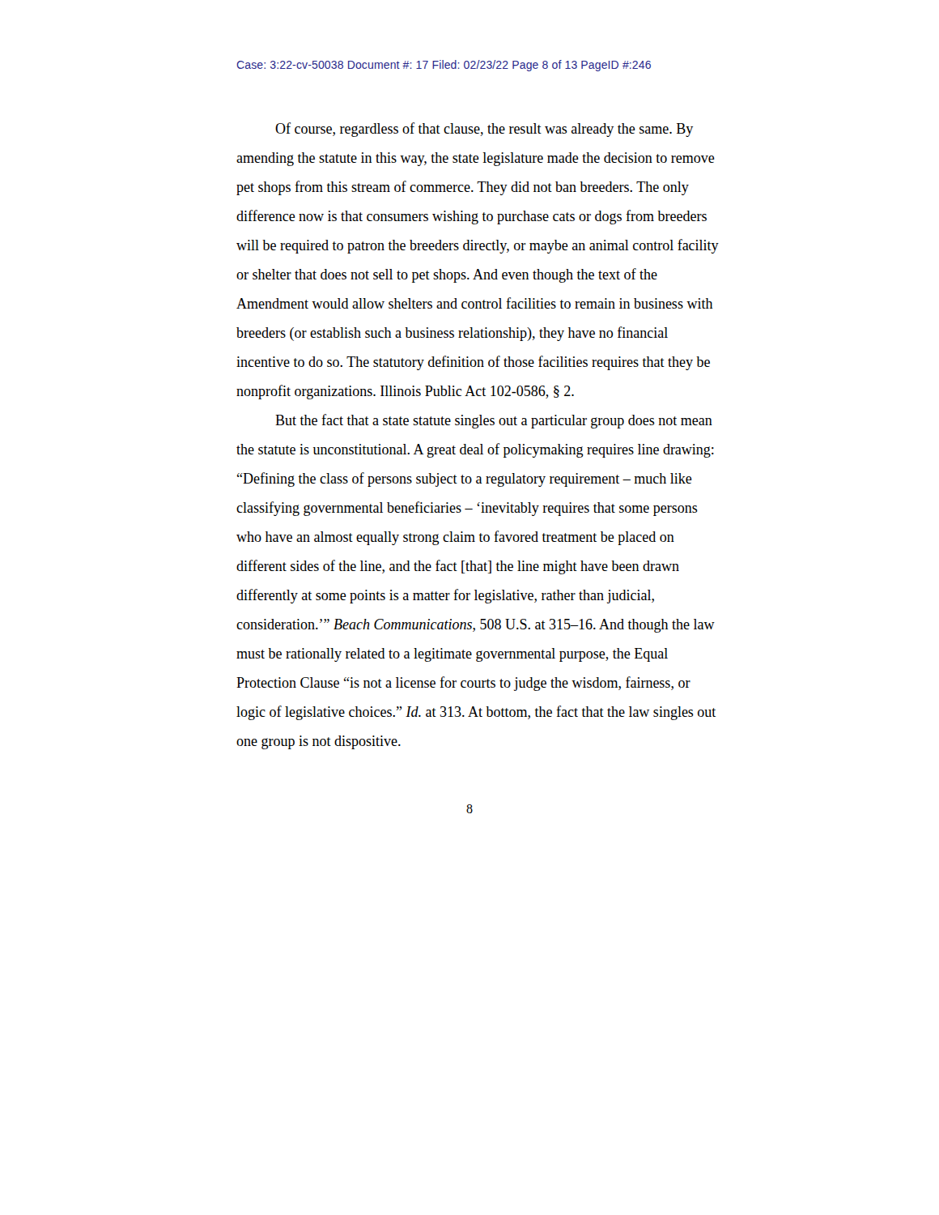Case: 3:22-cv-50038 Document #: 17 Filed: 02/23/22 Page 8 of 13 PageID #:246
Of course, regardless of that clause, the result was already the same. By amending the statute in this way, the state legislature made the decision to remove pet shops from this stream of commerce. They did not ban breeders. The only difference now is that consumers wishing to purchase cats or dogs from breeders will be required to patron the breeders directly, or maybe an animal control facility or shelter that does not sell to pet shops. And even though the text of the Amendment would allow shelters and control facilities to remain in business with breeders (or establish such a business relationship), they have no financial incentive to do so. The statutory definition of those facilities requires that they be nonprofit organizations. Illinois Public Act 102-0586, § 2.
But the fact that a state statute singles out a particular group does not mean the statute is unconstitutional. A great deal of policymaking requires line drawing: “Defining the class of persons subject to a regulatory requirement – much like classifying governmental beneficiaries – ‘inevitably requires that some persons who have an almost equally strong claim to favored treatment be placed on different sides of the line, and the fact [that] the line might have been drawn differently at some points is a matter for legislative, rather than judicial, consideration.’” Beach Communications, 508 U.S. at 315–16. And though the law must be rationally related to a legitimate governmental purpose, the Equal Protection Clause “is not a license for courts to judge the wisdom, fairness, or logic of legislative choices.” Id. at 313. At bottom, the fact that the law singles out one group is not dispositive.
8